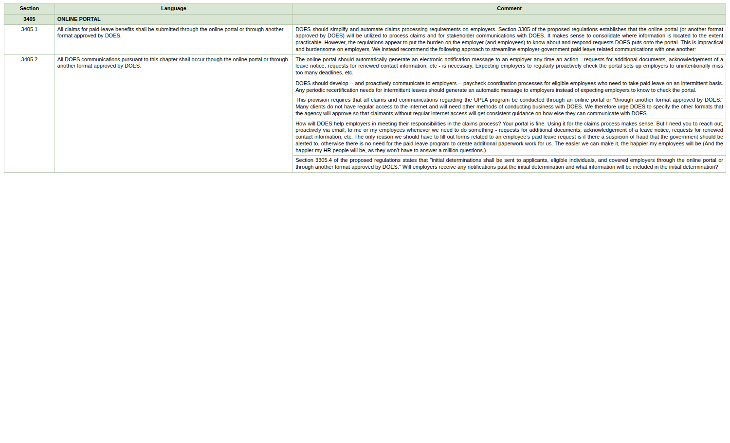| Section | Language | Comment |
| --- | --- | --- |
| 3405 | ONLINE PORTAL | |
| 3405.1 | All claims for paid-leave benefits shall be submitted through the online portal or through another format approved by DOES. | DOES should simplify and automate claims processing requirements on employers. Section 3305 of the proposed regulations establishes that the online portal (or another format approved by DOES) will be utilized to process claims and for stakeholder communications with DOES. It makes sense to consolidate where information is located to the extent practicable. However, the regulations appear to put the burden on the employer (and employees) to know about and respond requests DOES puts onto the portal. This is impractical and burdensome on employers. We instead recommend the following approach to streamline employer-government paid leave related communications with one another: |
| 3405.2 | All DOES communications pursuant to this chapter shall occur though the online portal or through another format approved by DOES. | The online portal should automatically generate an electronic notification message to an employer any time an action - requests for additional documents, acknowledgement of a leave notice, requests for renewed contact information, etc - is necessary. Expecting employers to regularly proactively check the portal sets up employers to unintentionally miss too many deadlines, etc. DOES should develop -- and proactively communicate to employers -- paycheck coordination processes for eligible employees who need to take paid leave on an intermittent basis. Any periodic recertification needs for intermittent leaves should generate an automatic message to employers instead of expecting employers to know to check the portal. |
| This provision requires that all claims and communications regarding the UPLA program be conducted through an online portal or “through another format approved by DOES.” Many clients do not have regular access to the internet and will need other methods of conducting business with DOES. We therefore urge DOES to specify the other formats that the agency will approve so that claimants without regular internet access will get consistent guidance on how else they can communicate with DOES. |
| How will DOES help employers in meeting their responsibilities in the claims process? Your portal is fine. Using it for the claims process makes sense. But I need you to reach out, proactively via email, to me or my employees whenever we need to do something - requests for additional documents, acknowledgement of a leave notice, requests for renewed contact information, etc. The only reason we should have to fill out forms related to an employee’s paid leave request is if there a suspicion of fraud that the government should be alerted to, otherwise there is no need for the paid leave program to create additional paperwork work for us. The easier we can make it, the happier my employees will be (And the happier my HR people will be, as they won’t have to answer a million questions.) |
| Section 3305.4 of the proposed regulations states that "initial determinations shall be sent to applicants, eligible individuals, and covered employers through the online portal or through another format approved by DOES." Will employers receive any notifications past the initial determination and what information will be included in the initial determination? |